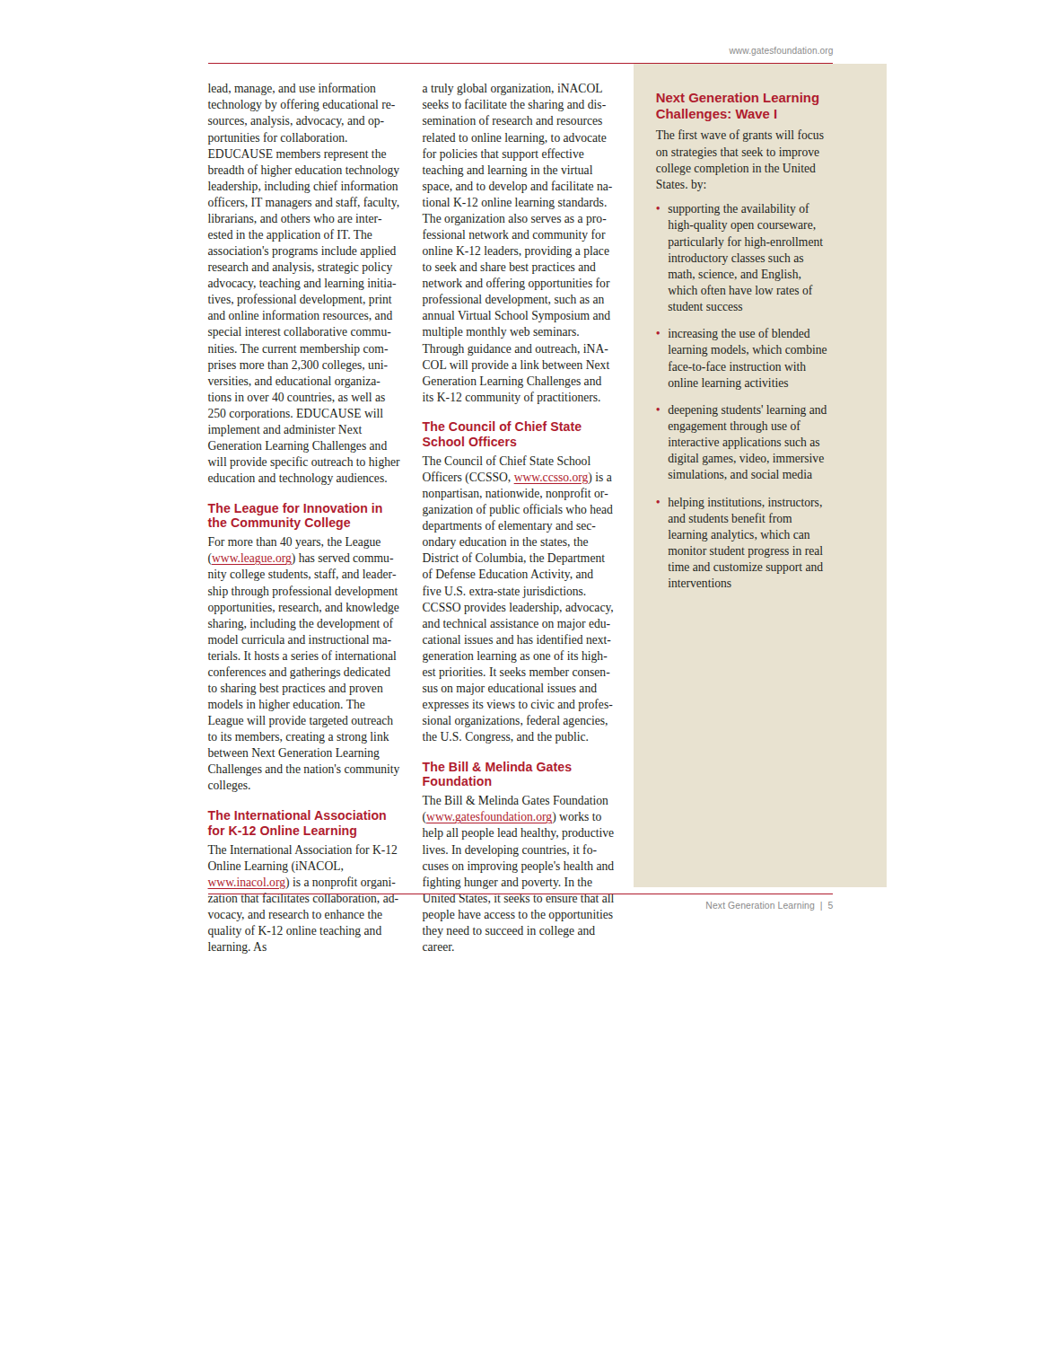www.gatesfoundation.org
lead, manage, and use information technology by offering educational resources, analysis, advocacy, and opportunities for collaboration. EDUCAUSE members represent the breadth of higher education technology leadership, including chief information officers, IT managers and staff, faculty, librarians, and others who are interested in the application of IT. The association's programs include applied research and analysis, strategic policy advocacy, teaching and learning initiatives, professional development, print and online information resources, and special interest collaborative communities. The current membership comprises more than 2,300 colleges, universities, and educational organizations in over 40 countries, as well as 250 corporations. EDUCAUSE will implement and administer Next Generation Learning Challenges and will provide specific outreach to higher education and technology audiences.
The League for Innovation in the Community College
For more than 40 years, the League (www.league.org) has served community college students, staff, and leadership through professional development opportunities, research, and knowledge sharing, including the development of model curricula and instructional materials. It hosts a series of international conferences and gatherings dedicated to sharing best practices and proven models in higher education. The League will provide targeted outreach to its members, creating a strong link between Next Generation Learning Challenges and the nation's community colleges.
The International Association for K-12 Online Learning
The International Association for K-12 Online Learning (iNACOL, www.inacol.org) is a nonprofit organization that facilitates collaboration, advocacy, and research to enhance the quality of K-12 online teaching and learning. As
a truly global organization, iNACOL seeks to facilitate the sharing and dissemination of research and resources related to online learning, to advocate for policies that support effective teaching and learning in the virtual space, and to develop and facilitate national K-12 online learning standards. The organization also serves as a professional network and community for online K-12 leaders, providing a place to seek and share best practices and network and offering opportunities for professional development, such as an annual Virtual School Symposium and multiple monthly web seminars. Through guidance and outreach, iNACOL will provide a link between Next Generation Learning Challenges and its K-12 community of practitioners.
The Council of Chief State School Officers
The Council of Chief State School Officers (CCSSO, www.ccsso.org) is a nonpartisan, nationwide, nonprofit organization of public officials who head departments of elementary and secondary education in the states, the District of Columbia, the Department of Defense Education Activity, and five U.S. extra-state jurisdictions. CCSSO provides leadership, advocacy, and technical assistance on major educational issues and has identified next-generation learning as one of its highest priorities. It seeks member consensus on major educational issues and expresses its views to civic and professional organizations, federal agencies, the U.S. Congress, and the public.
The Bill & Melinda Gates Foundation
The Bill & Melinda Gates Foundation (www.gatesfoundation.org) works to help all people lead healthy, productive lives. In developing countries, it focuses on improving people's health and fighting hunger and poverty. In the United States, it seeks to ensure that all people have access to the opportunities they need to succeed in college and career.
Next Generation Learning Challenges: Wave I
The first wave of grants will focus on strategies that seek to improve college completion in the United States. by:
supporting the availability of high-quality open courseware, particularly for high-enrollment introductory classes such as math, science, and English, which often have low rates of student success
increasing the use of blended learning models, which combine face-to-face instruction with online learning activities
deepening students' learning and engagement through use of interactive applications such as digital games, video, immersive simulations, and social media
helping institutions, instructors, and students benefit from learning analytics, which can monitor student progress in real time and customize support and interventions
Next Generation Learning | 5